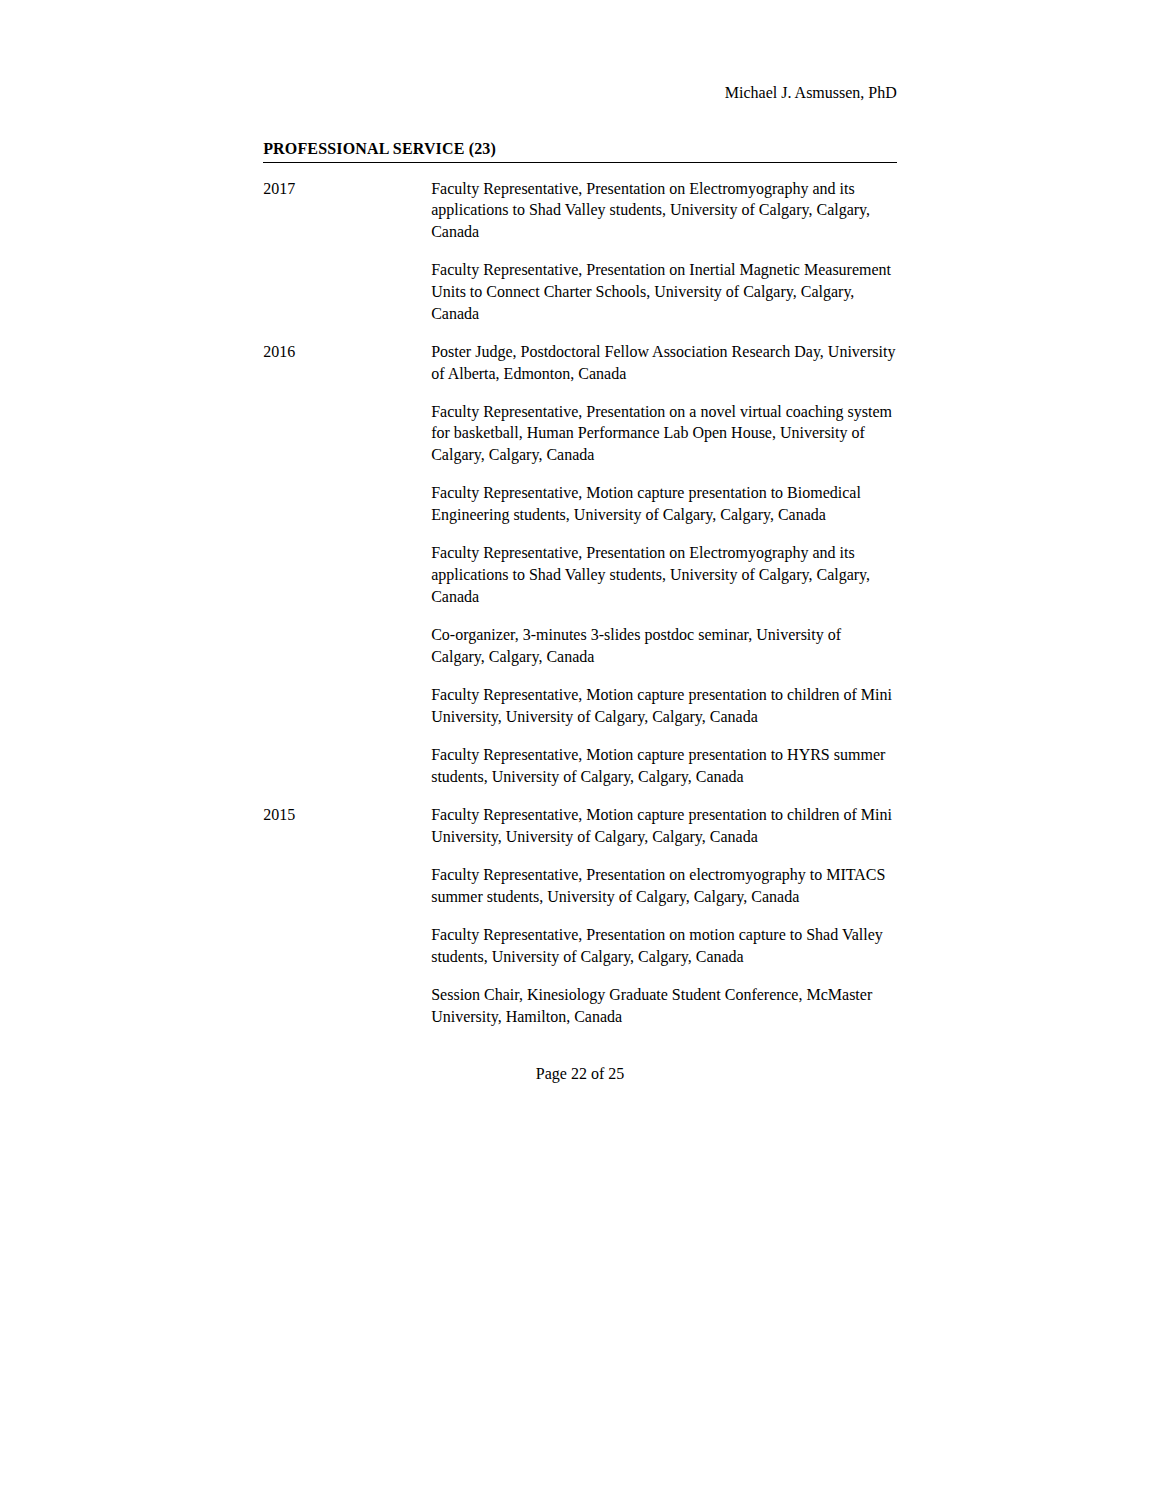Michael J. Asmussen, PhD
PROFESSIONAL SERVICE (23)
| 2017 | Faculty Representative, Presentation on Electromyography and its applications to Shad Valley students, University of Calgary, Calgary, Canada Faculty Representative, Presentation on Inertial Magnetic Measurement Units to Connect Charter Schools, University of Calgary, Calgary, Canada |
| 2016 | Poster Judge, Postdoctoral Fellow Association Research Day, University of Alberta, Edmonton, Canada Faculty Representative, Presentation on a novel virtual coaching system for basketball, Human Performance Lab Open House, University of Calgary, Calgary, Canada Faculty Representative, Motion capture presentation to Biomedical Engineering students, University of Calgary, Calgary, Canada Faculty Representative, Presentation on Electromyography and its applications to Shad Valley students, University of Calgary, Calgary, Canada Co-organizer, 3-minutes 3-slides postdoc seminar, University of Calgary, Calgary, Canada Faculty Representative, Motion capture presentation to children of Mini University, University of Calgary, Calgary, Canada Faculty Representative, Motion capture presentation to HYRS summer students, University of Calgary, Calgary, Canada |
| 2015 | Faculty Representative, Motion capture presentation to children of Mini University, University of Calgary, Calgary, Canada Faculty Representative, Presentation on electromyography to MITACS summer students, University of Calgary, Calgary, Canada Faculty Representative, Presentation on motion capture to Shad Valley students, University of Calgary, Calgary, Canada Session Chair, Kinesiology Graduate Student Conference, McMaster University, Hamilton, Canada |
Page 22 of 25